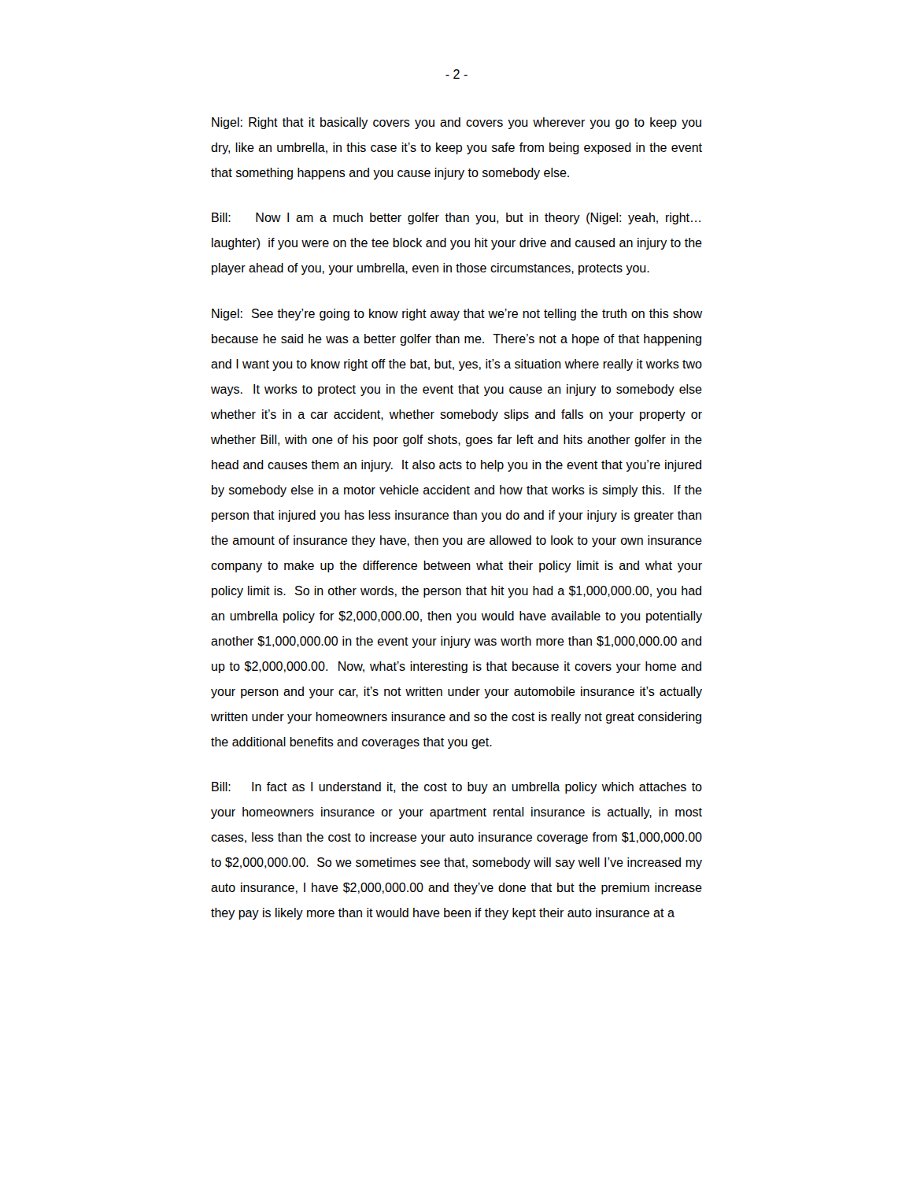- 2 -
Nigel: Right that it basically covers you and covers you wherever you go to keep you dry, like an umbrella, in this case it’s to keep you safe from being exposed in the event that something happens and you cause injury to somebody else.
Bill: Now I am a much better golfer than you, but in theory (Nigel: yeah, right… laughter) if you were on the tee block and you hit your drive and caused an injury to the player ahead of you, your umbrella, even in those circumstances, protects you.
Nigel: See they’re going to know right away that we’re not telling the truth on this show because he said he was a better golfer than me. There’s not a hope of that happening and I want you to know right off the bat, but, yes, it’s a situation where really it works two ways. It works to protect you in the event that you cause an injury to somebody else whether it’s in a car accident, whether somebody slips and falls on your property or whether Bill, with one of his poor golf shots, goes far left and hits another golfer in the head and causes them an injury. It also acts to help you in the event that you’re injured by somebody else in a motor vehicle accident and how that works is simply this. If the person that injured you has less insurance than you do and if your injury is greater than the amount of insurance they have, then you are allowed to look to your own insurance company to make up the difference between what their policy limit is and what your policy limit is. So in other words, the person that hit you had a $1,000,000.00, you had an umbrella policy for $2,000,000.00, then you would have available to you potentially another $1,000,000.00 in the event your injury was worth more than $1,000,000.00 and up to $2,000,000.00. Now, what’s interesting is that because it covers your home and your person and your car, it’s not written under your automobile insurance it’s actually written under your homeowners insurance and so the cost is really not great considering the additional benefits and coverages that you get.
Bill: In fact as I understand it, the cost to buy an umbrella policy which attaches to your homeowners insurance or your apartment rental insurance is actually, in most cases, less than the cost to increase your auto insurance coverage from $1,000,000.00 to $2,000,000.00. So we sometimes see that, somebody will say well I’ve increased my auto insurance, I have $2,000,000.00 and they’ve done that but the premium increase they pay is likely more than it would have been if they kept their auto insurance at a